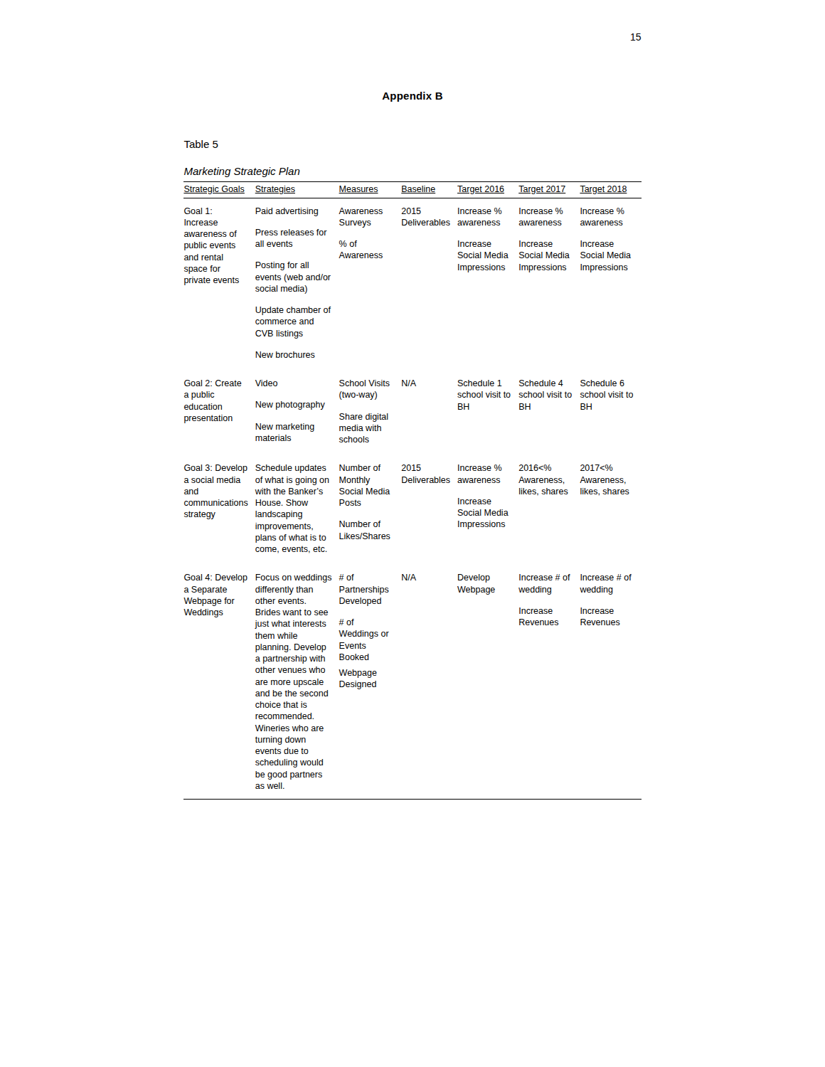15
Appendix B
Table 5
Marketing Strategic Plan
| Strategic Goals | Strategies | Measures | Baseline | Target 2016 | Target 2017 | Target 2018 |
| --- | --- | --- | --- | --- | --- | --- |
| Goal 1: Increase awareness of public events and rental space for private events | Paid advertising Press releases for all events Posting for all events (web and/or social media) Update chamber of commerce and CVB listings New brochures | Awareness Surveys % of Awareness | 2015 Deliverables | Increase % awareness Increase Social Media Impressions | Increase % awareness Increase Social Media Impressions | Increase % awareness Increase Social Media Impressions |
| Goal 2: Create a public education presentation | Video New photography New marketing materials | School Visits (two-way) Share digital media with schools | N/A | Schedule 1 school visit to BH | Schedule 4 school visit to BH | Schedule 6 school visit to BH |
| Goal 3: Develop a social media and communications strategy | Schedule updates of what is going on with the Banker’s House. Show landscaping improvements, plans of what is to come, events, etc. | Number of Monthly Social Media Posts Number of Likes/Shares | 2015 Deliverables | Increase % awareness Increase Social Media Impressions | 2016<% Awareness, likes, shares | 2017<% Awareness, likes, shares |
| Goal 4: Develop a Separate Webpage for Weddings | Focus on weddings differently than other events. Brides want to see just what interests them while planning. Develop a partnership with other venues who are more upscale and be the second choice that is recommended. Wineries who are turning down events due to scheduling would be good partners as well. | # of Partnerships Developed # of Weddings or Events Booked Webpage Designed | N/A | Develop Webpage | Increase # of wedding Increase Revenues | Increase # of wedding Increase Revenues |